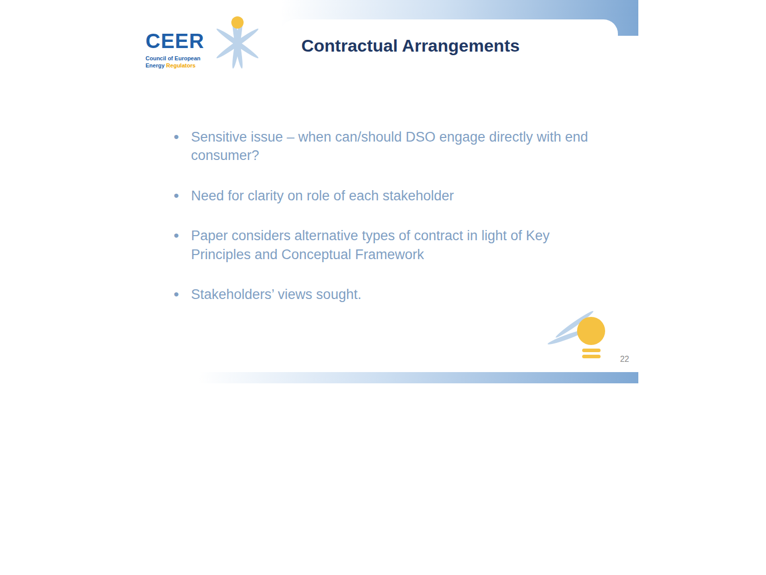CEER
Council of European
Energy Regulators
Contractual Arrangements
Sensitive issue – when can/should DSO engage directly with end consumer?
Need for clarity on role of each stakeholder
Paper considers alternative types of contract in light of Key Principles and Conceptual Framework
Stakeholders’ views sought.
22